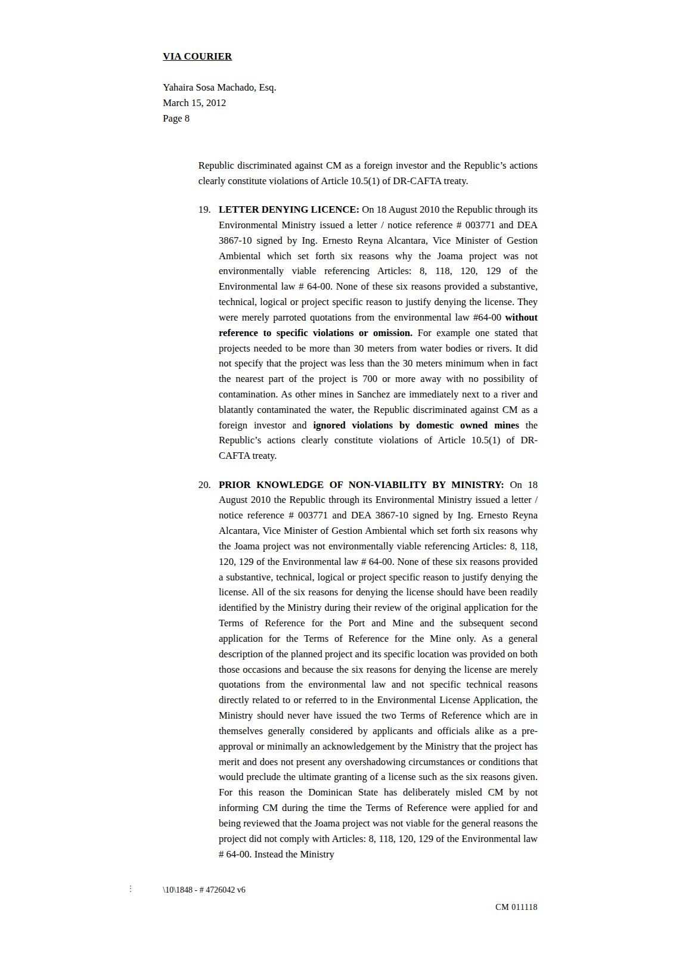VIA COURIER
Yahaira Sosa Machado, Esq.
March 15, 2012
Page 8
Republic discriminated against CM as a foreign investor and the Republic’s actions clearly constitute violations of Article 10.5(1) of DR-CAFTA treaty.
19. LETTER DENYING LICENCE: On 18 August 2010 the Republic through its Environmental Ministry issued a letter / notice reference # 003771 and DEA 3867-10 signed by Ing. Ernesto Reyna Alcantara, Vice Minister of Gestion Ambiental which set forth six reasons why the Joama project was not environmentally viable referencing Articles: 8, 118, 120, 129 of the Environmental law # 64-00. None of these six reasons provided a substantive, technical, logical or project specific reason to justify denying the license. They were merely parroted quotations from the environmental law #64-00 without reference to specific violations or omission. For example one stated that projects needed to be more than 30 meters from water bodies or rivers. It did not specify that the project was less than the 30 meters minimum when in fact the nearest part of the project is 700 or more away with no possibility of contamination. As other mines in Sanchez are immediately next to a river and blatantly contaminated the water, the Republic discriminated against CM as a foreign investor and ignored violations by domestic owned mines the Republic’s actions clearly constitute violations of Article 10.5(1) of DR-CAFTA treaty.
20. PRIOR KNOWLEDGE OF NON-VIABILITY BY MINISTRY: On 18 August 2010 the Republic through its Environmental Ministry issued a letter / notice reference # 003771 and DEA 3867-10 signed by Ing. Ernesto Reyna Alcantara, Vice Minister of Gestion Ambiental which set forth six reasons why the Joama project was not environmentally viable referencing Articles: 8, 118, 120, 129 of the Environmental law # 64-00. None of these six reasons provided a substantive, technical, logical or project specific reason to justify denying the license. All of the six reasons for denying the license should have been readily identified by the Ministry during their review of the original application for the Terms of Reference for the Port and Mine and the subsequent second application for the Terms of Reference for the Mine only. As a general description of the planned project and its specific location was provided on both those occasions and because the six reasons for denying the license are merely quotations from the environmental law and not specific technical reasons directly related to or referred to in the Environmental License Application, the Ministry should never have issued the two Terms of Reference which are in themselves generally considered by applicants and officials alike as a pre-approval or minimally an acknowledgement by the Ministry that the project has merit and does not present any overshadowing circumstances or conditions that would preclude the ultimate granting of a license such as the six reasons given. For this reason the Dominican State has deliberately misled CM by not informing CM during the time the Terms of Reference were applied for and being reviewed that the Joama project was not viable for the general reasons the project did not comply with Articles: 8, 118, 120, 129 of the Environmental law # 64-00. Instead the Ministry
\10\1848 - # 4726042 v6
CM 011118
⋮